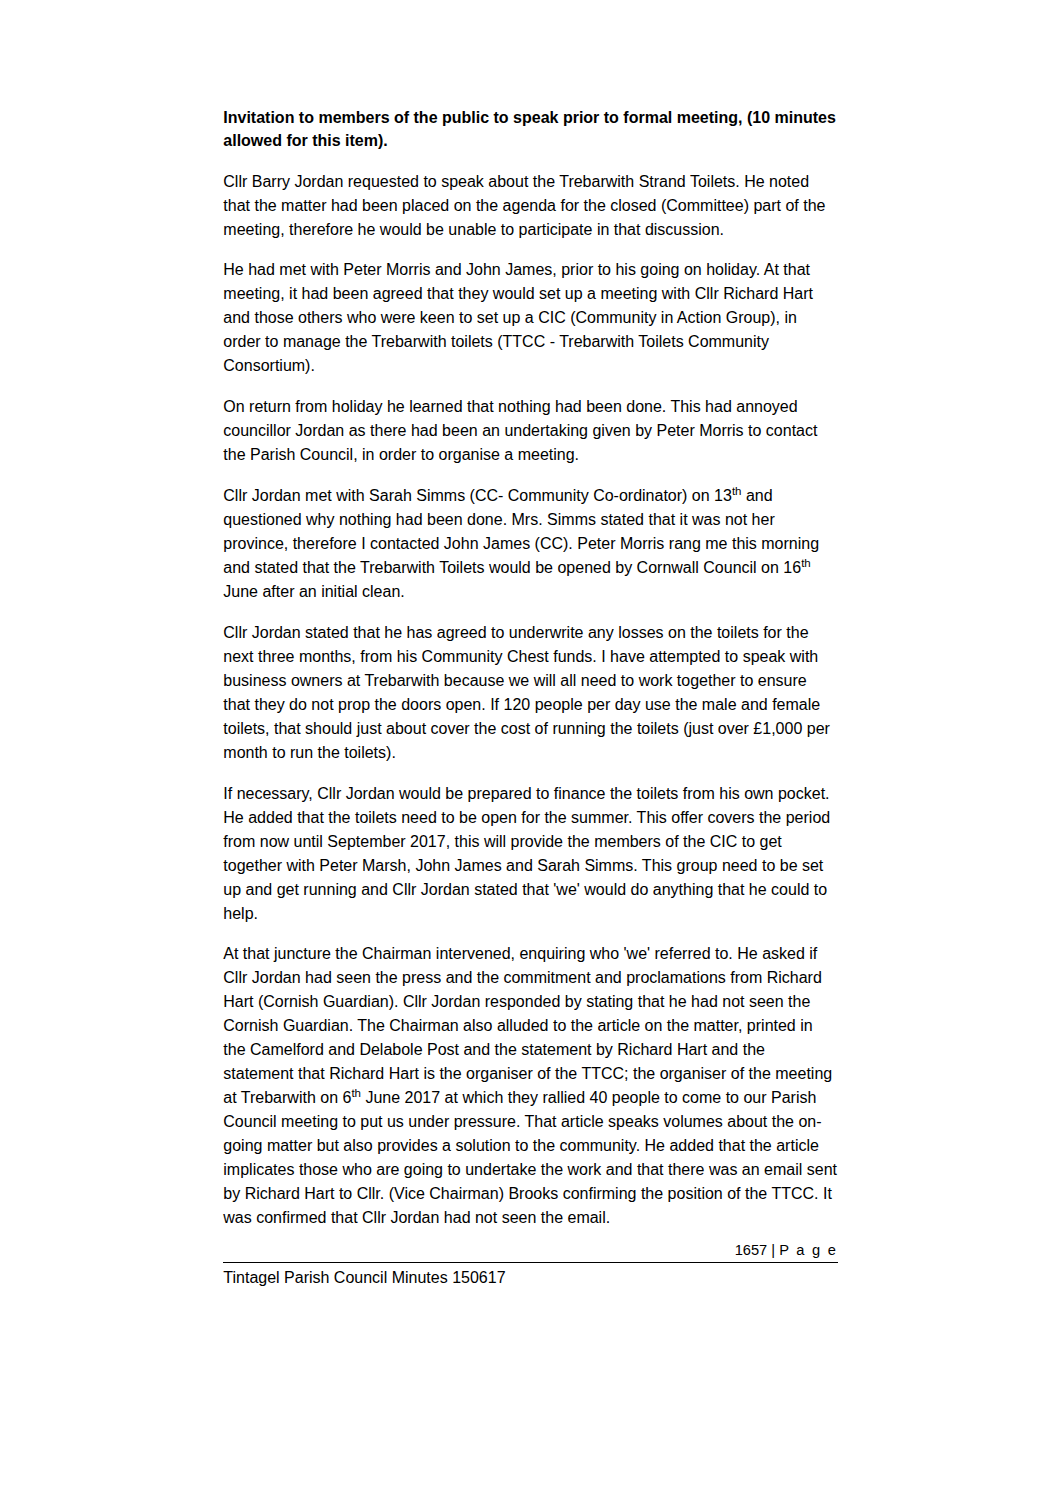Invitation to members of the public to speak prior to formal meeting, (10 minutes allowed for this item).
Cllr Barry Jordan requested to speak about the Trebarwith Strand Toilets. He noted that the matter had been placed on the agenda for the closed (Committee) part of the meeting, therefore he would be unable to participate in that discussion.
He had met with Peter Morris and John James, prior to his going on holiday. At that meeting, it had been agreed that they would set up a meeting with Cllr Richard Hart and those others who were keen to set up a CIC (Community in Action Group), in order to manage the Trebarwith toilets (TTCC - Trebarwith Toilets Community Consortium).
On return from holiday he learned that nothing had been done. This had annoyed councillor Jordan as there had been an undertaking given by Peter Morris to contact the Parish Council, in order to organise a meeting.
Cllr Jordan met with Sarah Simms (CC- Community Co-ordinator) on 13th and questioned why nothing had been done. Mrs. Simms stated that it was not her province, therefore I contacted John James (CC). Peter Morris rang me this morning and stated that the Trebarwith Toilets would be opened by Cornwall Council on 16th June after an initial clean.
Cllr Jordan stated that he has agreed to underwrite any losses on the toilets for the next three months, from his Community Chest funds. I have attempted to speak with business owners at Trebarwith because we will all need to work together to ensure that they do not prop the doors open. If 120 people per day use the male and female toilets, that should just about cover the cost of running the toilets (just over £1,000 per month to run the toilets).
If necessary, Cllr Jordan would be prepared to finance the toilets from his own pocket. He added that the toilets need to be open for the summer. This offer covers the period from now until September 2017, this will provide the members of the CIC to get together with Peter Marsh, John James and Sarah Simms. This group need to be set up and get running and Cllr Jordan stated that 'we' would do anything that he could to help.
At that juncture the Chairman intervened, enquiring who 'we' referred to. He asked if Cllr Jordan had seen the press and the commitment and proclamations from Richard Hart (Cornish Guardian). Cllr Jordan responded by stating that he had not seen the Cornish Guardian. The Chairman also alluded to the article on the matter, printed in the Camelford and Delabole Post and the statement by Richard Hart and the statement that Richard Hart is the organiser of the TTCC; the organiser of the meeting at Trebarwith on 6th June 2017 at which they rallied 40 people to come to our Parish Council meeting to put us under pressure. That article speaks volumes about the on-going matter but also provides a solution to the community. He added that the article implicates those who are going to undertake the work and that there was an email sent by Richard Hart to Cllr. (Vice Chairman) Brooks confirming the position of the TTCC. It was confirmed that Cllr Jordan had not seen the email.
1657 | P a g e
Tintagel Parish Council Minutes 150617